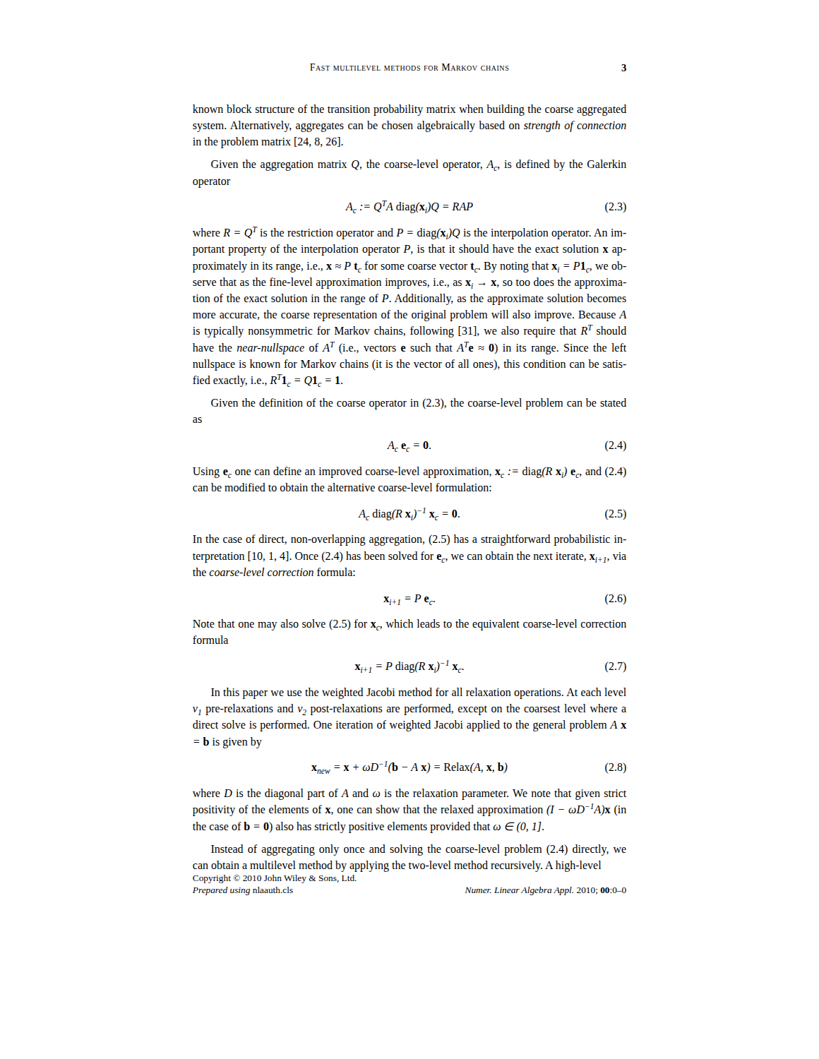Fast multilevel methods for Markov chains 3
known block structure of the transition probability matrix when building the coarse aggregated system. Alternatively, aggregates can be chosen algebraically based on strength of connection in the problem matrix [24, 8, 26].
Given the aggregation matrix Q, the coarse-level operator, Ac, is defined by the Galerkin operator
Ac := QTA diag(xi)Q = RAP (2.3)
where R = QT is the restriction operator and P = diag(xi)Q is the interpolation operator. An important property of the interpolation operator P, is that it should have the exact solution x approximately in its range, i.e., x ≈ P tc for some coarse vector tc. By noting that xi = P1c, we observe that as the fine-level approximation improves, i.e., as xi → x, so too does the approximation of the exact solution in the range of P. Additionally, as the approximate solution becomes more accurate, the coarse representation of the original problem will also improve. Because A is typically nonsymmetric for Markov chains, following [31], we also require that RT should have the near-nullspace of AT (i.e., vectors e such that ATe ≈ 0) in its range. Since the left nullspace is known for Markov chains (it is the vector of all ones), this condition can be satisfied exactly, i.e., RT1c = Q1c = 1.
Given the definition of the coarse operator in (2.3), the coarse-level problem can be stated as
Ac ec = 0. (2.4)
Using ec one can define an improved coarse-level approximation, xc := diag(R xi) ec, and (2.4) can be modified to obtain the alternative coarse-level formulation:
Ac diag(R xi)−1 xc = 0. (2.5)
In the case of direct, non-overlapping aggregation, (2.5) has a straightforward probabilistic interpretation [10, 1, 4]. Once (2.4) has been solved for ec, we can obtain the next iterate, xi+1, via the coarse-level correction formula:
xi+1 = P ec. (2.6)
Note that one may also solve (2.5) for xc, which leads to the equivalent coarse-level correction formula
xi+1 = P diag(R xi)−1 xc. (2.7)
In this paper we use the weighted Jacobi method for all relaxation operations. At each level ν1 pre-relaxations and ν2 post-relaxations are performed, except on the coarsest level where a direct solve is performed. One iteration of weighted Jacobi applied to the general problem A x = b is given by
xnew = x + ωD−1(b − A x) = Relax(A, x, b) (2.8)
where D is the diagonal part of A and ω is the relaxation parameter. We note that given strict positivity of the elements of x, one can show that the relaxed approximation (I − ωD−1A) x (in the case of b = 0) also has strictly positive elements provided that ω ∈ (0, 1].
Instead of aggregating only once and solving the coarse-level problem (2.4) directly, we can obtain a multilevel method by applying the two-level method recursively. A high-level
Copyright © 2010 John Wiley & Sons, Ltd.
Prepared using nlaauth.cls
Numer. Linear Algebra Appl. 2010; 00:0–0